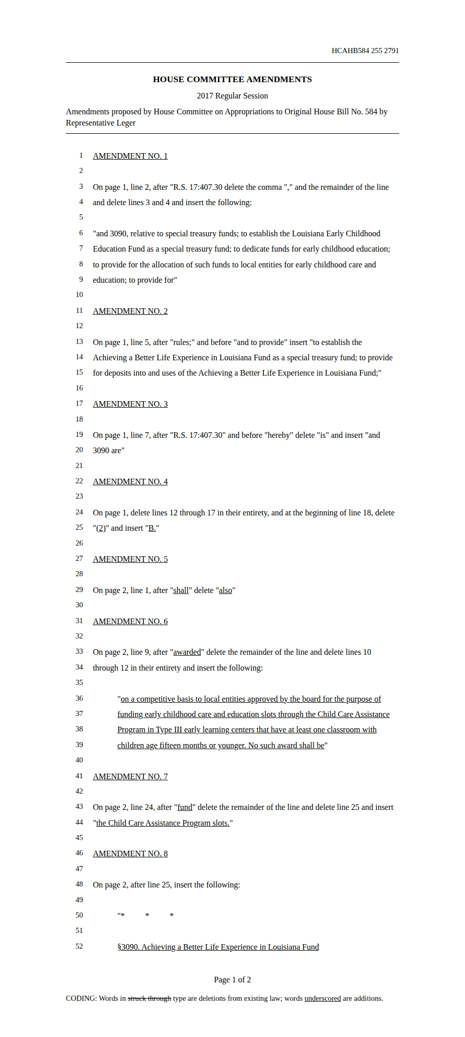HCAHB584 255 2791
HOUSE COMMITTEE AMENDMENTS
2017 Regular Session
Amendments proposed by House Committee on Appropriations to Original House Bill No. 584 by Representative Leger
AMENDMENT NO. 1
On page 1, line 2, after "R.S. 17:407.30 delete the comma "," and the remainder of the line
and delete lines 3 and 4 and insert the following:
"and 3090, relative to special treasury funds; to establish the Louisiana Early Childhood
Education Fund as a special treasury fund; to dedicate funds for early childhood education;
to provide for the allocation of such funds to local entities for early childhood care and
education; to provide for"
AMENDMENT NO. 2
On page 1, line 5, after "rules;" and before "and to provide" insert "to establish the
Achieving a Better Life Experience in Louisiana Fund as a special treasury fund; to provide
for deposits into and uses of the Achieving a Better Life Experience in Louisiana Fund;"
AMENDMENT NO. 3
On page 1, line 7, after "R.S. 17:407.30" and before "hereby" delete "is" and insert "and
3090 are"
AMENDMENT NO. 4
On page 1, delete lines 12 through 17 in their entirety, and at the beginning of line 18, delete
"(2)" and insert "B."
AMENDMENT NO. 5
On page 2, line 1, after "shall" delete "also"
AMENDMENT NO. 6
On page 2, line 9, after "awarded" delete the remainder of the line and delete lines 10
through 12 in their entirety and insert the following:
"on a competitive basis to local entities approved by the board for the purpose of
funding early childhood care and education slots through the Child Care Assistance
Program in Type III early learning centers that have at least one classroom with
children age fifteen months or younger. No such award shall be"
AMENDMENT NO. 7
On page 2, line 24, after "fund" delete the remainder of the line and delete line 25 and insert
"the Child Care Assistance Program slots."
AMENDMENT NO. 8
On page 2, after line 25, insert the following:
"* * *
§3090. Achieving a Better Life Experience in Louisiana Fund
Page 1 of 2
CODING: Words in struck through type are deletions from existing law; words underscored are additions.